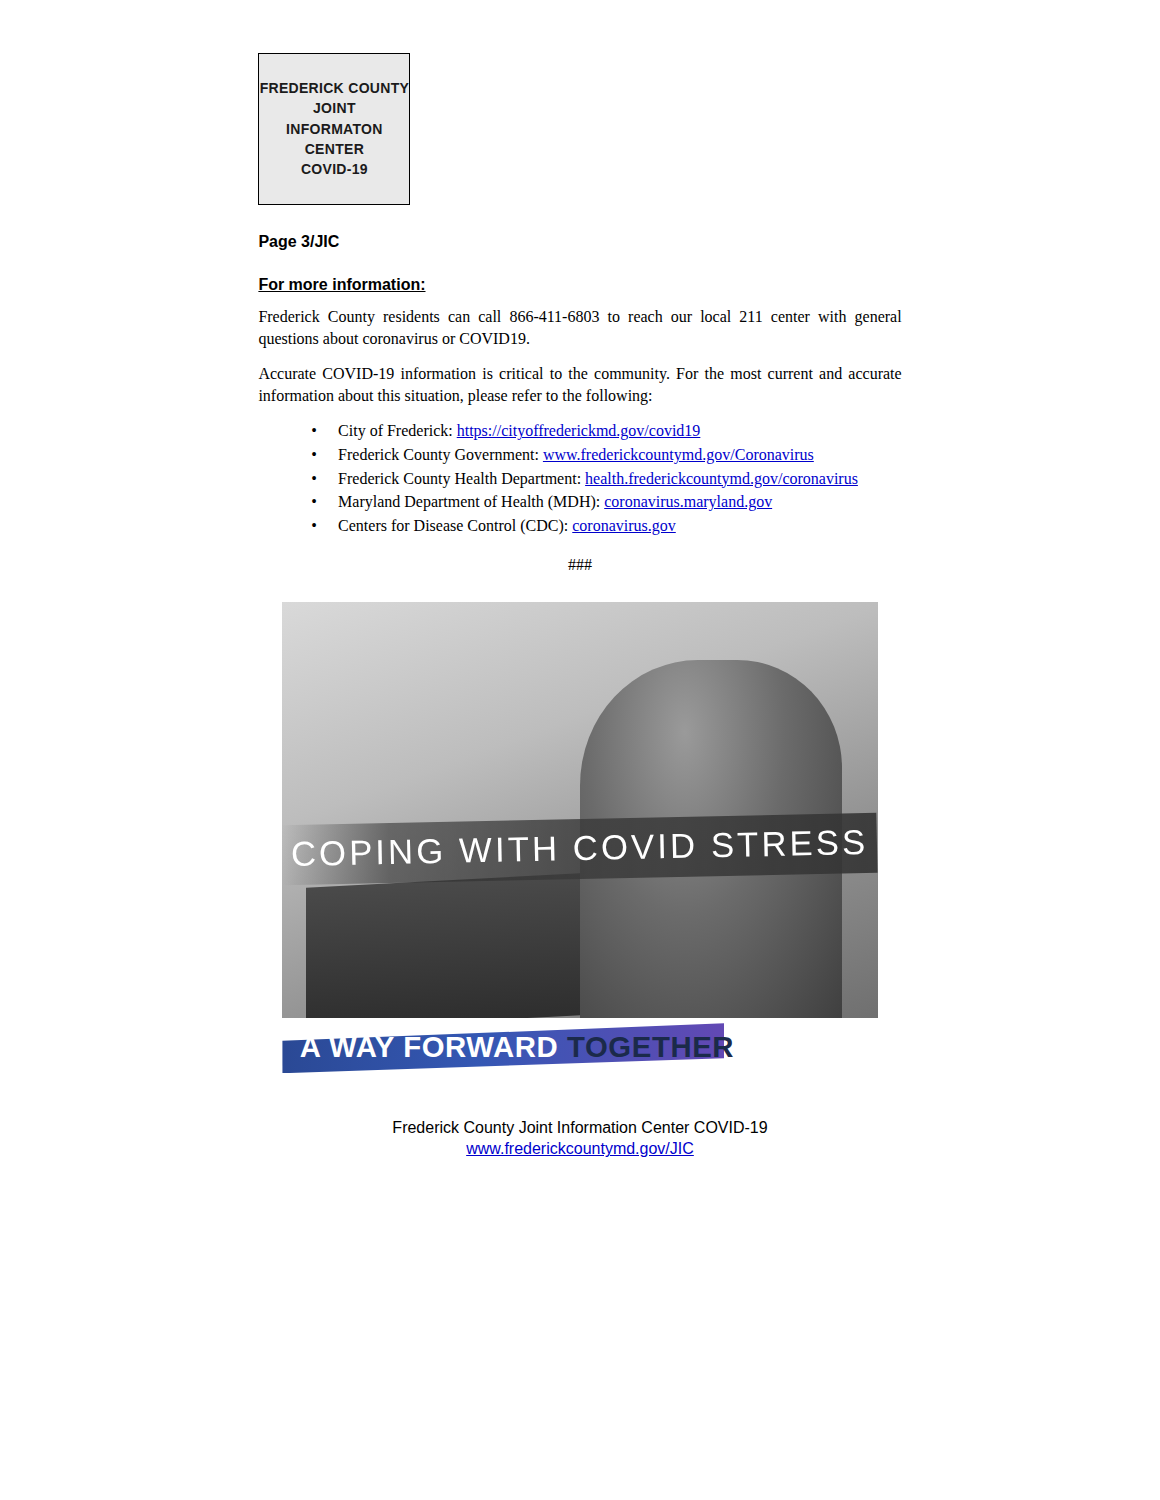FREDERICK COUNTY
JOINT
INFORMATON
CENTER
COVID-19
Page 3/JIC
For more information:
Frederick County residents can call 866-411-6803 to reach our local 211 center with general questions about coronavirus or COVID19.
Accurate COVID-19 information is critical to the community. For the most current and accurate information about this situation, please refer to the following:
City of Frederick: https://cityoffrederickmd.gov/covid19
Frederick County Government: www.frederickcountymd.gov/Coronavirus
Frederick County Health Department: health.frederickcountymd.gov/coronavirus
Maryland Department of Health (MDH): coronavirus.maryland.gov
Centers for Disease Control (CDC): coronavirus.gov
###
COPING WITH COVID STRESS
A WAY FORWARD TOGETHER
Frederick County Joint Information Center COVID-19
www.frederickcountymd.gov/JIC